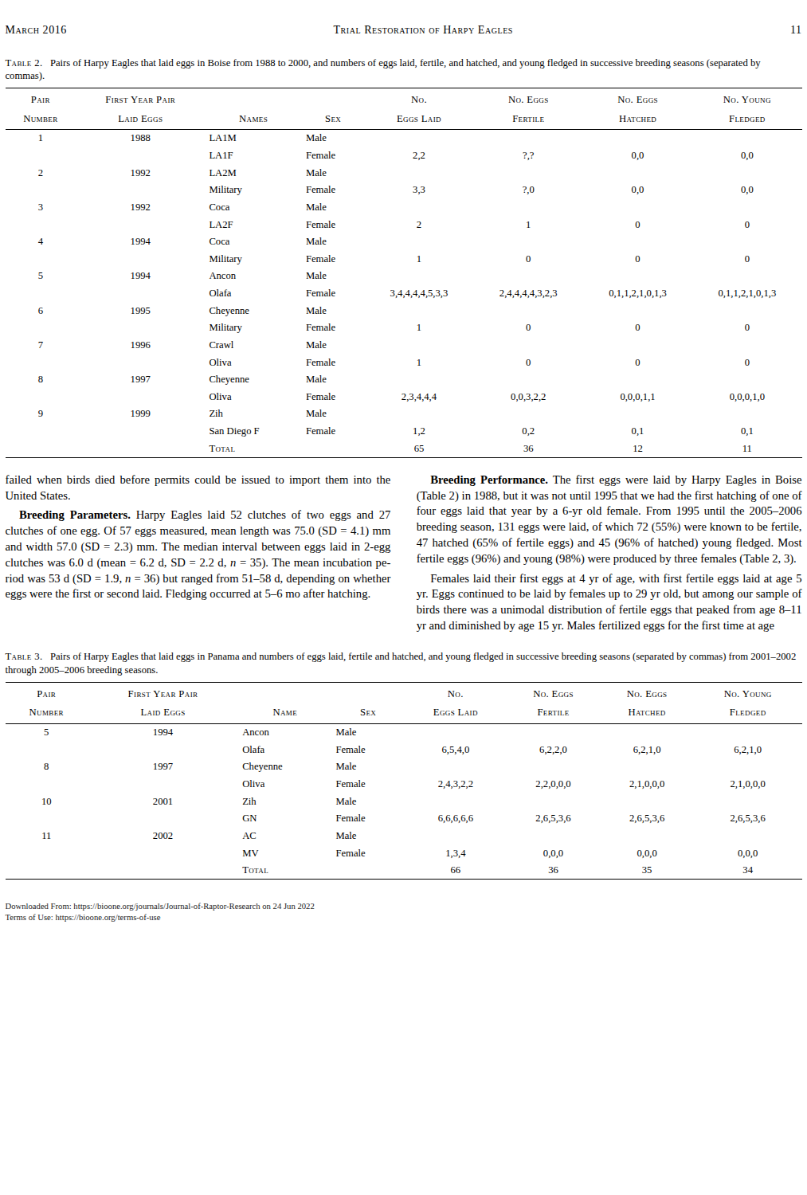March 2016
Trial Restoration of Harpy Eagles
11
Table 2. Pairs of Harpy Eagles that laid eggs in Boise from 1988 to 2000, and numbers of eggs laid, fertile, and hatched, and young fledged in successive breeding seasons (separated by commas).
| Pair | First Year Pair | | | No. | No. Eggs | No. Eggs | No. Young |
| --- | --- | --- | --- | --- | --- | --- | --- |
| Number | Laid Eggs | Names | Sex | Eggs Laid | Fertile | Hatched | Fledged |
| 1 | 1988 | LA1M | Male | | | | |
| | | LA1F | Female | 2,2 | ?,? | 0,0 | 0,0 |
| 2 | 1992 | LA2M | Male | | | | |
| | | Military | Female | 3,3 | ?,0 | 0,0 | 0,0 |
| 3 | 1992 | Coca | Male | | | | |
| | | LA2F | Female | 2 | 1 | 0 | 0 |
| 4 | 1994 | Coca | Male | | | | |
| | | Military | Female | 1 | 0 | 0 | 0 |
| 5 | 1994 | Ancon | Male | | | | |
| | | Olafa | Female | 3,4,4,4,4,5,3,3 | 2,4,4,4,4,3,2,3 | 0,1,1,2,1,0,1,3 | 0,1,1,2,1,0,1,3 |
| 6 | 1995 | Cheyenne | Male | | | | |
| | | Military | Female | 1 | 0 | 0 | 0 |
| 7 | 1996 | Crawl | Male | | | | |
| | | Oliva | Female | 1 | 0 | 0 | 0 |
| 8 | 1997 | Cheyenne | Male | | | | |
| | | Oliva | Female | 2,3,4,4,4 | 0,0,3,2,2 | 0,0,0,1,1 | 0,0,0,1,0 |
| 9 | 1999 | Zih | Male | | | | |
| | | San Diego F | Female | 1,2 | 0,2 | 0,1 | 0,1 |
| | | Total | | 65 | 36 | 12 | 11 |
failed when birds died before permits could be issued to import them into the United States.
Breeding Parameters. Harpy Eagles laid 52 clutches of two eggs and 27 clutches of one egg. Of 57 eggs measured, mean length was 75.0 (SD = 4.1) mm and width 57.0 (SD = 2.3) mm. The median interval between eggs laid in 2-egg clutches was 6.0 d (mean = 6.2 d, SD = 2.2 d, n = 35). The mean incubation period was 53 d (SD = 1.9, n = 36) but ranged from 51–58 d, depending on whether eggs were the first or second laid. Fledging occurred at 5–6 mo after hatching.
Breeding Performance. The first eggs were laid by Harpy Eagles in Boise (Table 2) in 1988, but it was not until 1995 that we had the first hatching of one of four eggs laid that year by a 6-yr old female. From 1995 until the 2005–2006 breeding season, 131 eggs were laid, of which 72 (55%) were known to be fertile, 47 hatched (65% of fertile eggs) and 45 (96% of hatched) young fledged. Most fertile eggs (96%) and young (98%) were produced by three females (Table 2, 3).
Females laid their first eggs at 4 yr of age, with first fertile eggs laid at age 5 yr. Eggs continued to be laid by females up to 29 yr old, but among our sample of birds there was a unimodal distribution of fertile eggs that peaked from age 8–11 yr and diminished by age 15 yr. Males fertilized eggs for the first time at age
Table 3. Pairs of Harpy Eagles that laid eggs in Panama and numbers of eggs laid, fertile and hatched, and young fledged in successive breeding seasons (separated by commas) from 2001–2002 through 2005–2006 breeding seasons.
| Pair | First Year Pair | | | No. | No. Eggs | No. Eggs | No. Young |
| --- | --- | --- | --- | --- | --- | --- | --- |
| Number | Laid Eggs | Name | Sex | Eggs Laid | Fertile | Hatched | Fledged |
| 5 | 1994 | Ancon | Male | | | | |
| | | Olafa | Female | 6,5,4,0 | 6,2,2,0 | 6,2,1,0 | 6,2,1,0 |
| 8 | 1997 | Cheyenne | Male | | | | |
| | | Oliva | Female | 2,4,3,2,2 | 2,2,0,0,0 | 2,1,0,0,0 | 2,1,0,0,0 |
| 10 | 2001 | Zih | Male | | | | |
| | | GN | Female | 6,6,6,6,6 | 2,6,5,3,6 | 2,6,5,3,6 | 2,6,5,3,6 |
| 11 | 2002 | AC | Male | | | | |
| | | MV | Female | 1,3,4 | 0,0,0 | 0,0,0 | 0,0,0 |
| | | Total | | 66 | 36 | 35 | 34 |
Downloaded From: https://bioone.org/journals/Journal-of-Raptor-Research on 24 Jun 2022
Terms of Use: https://bioone.org/terms-of-use